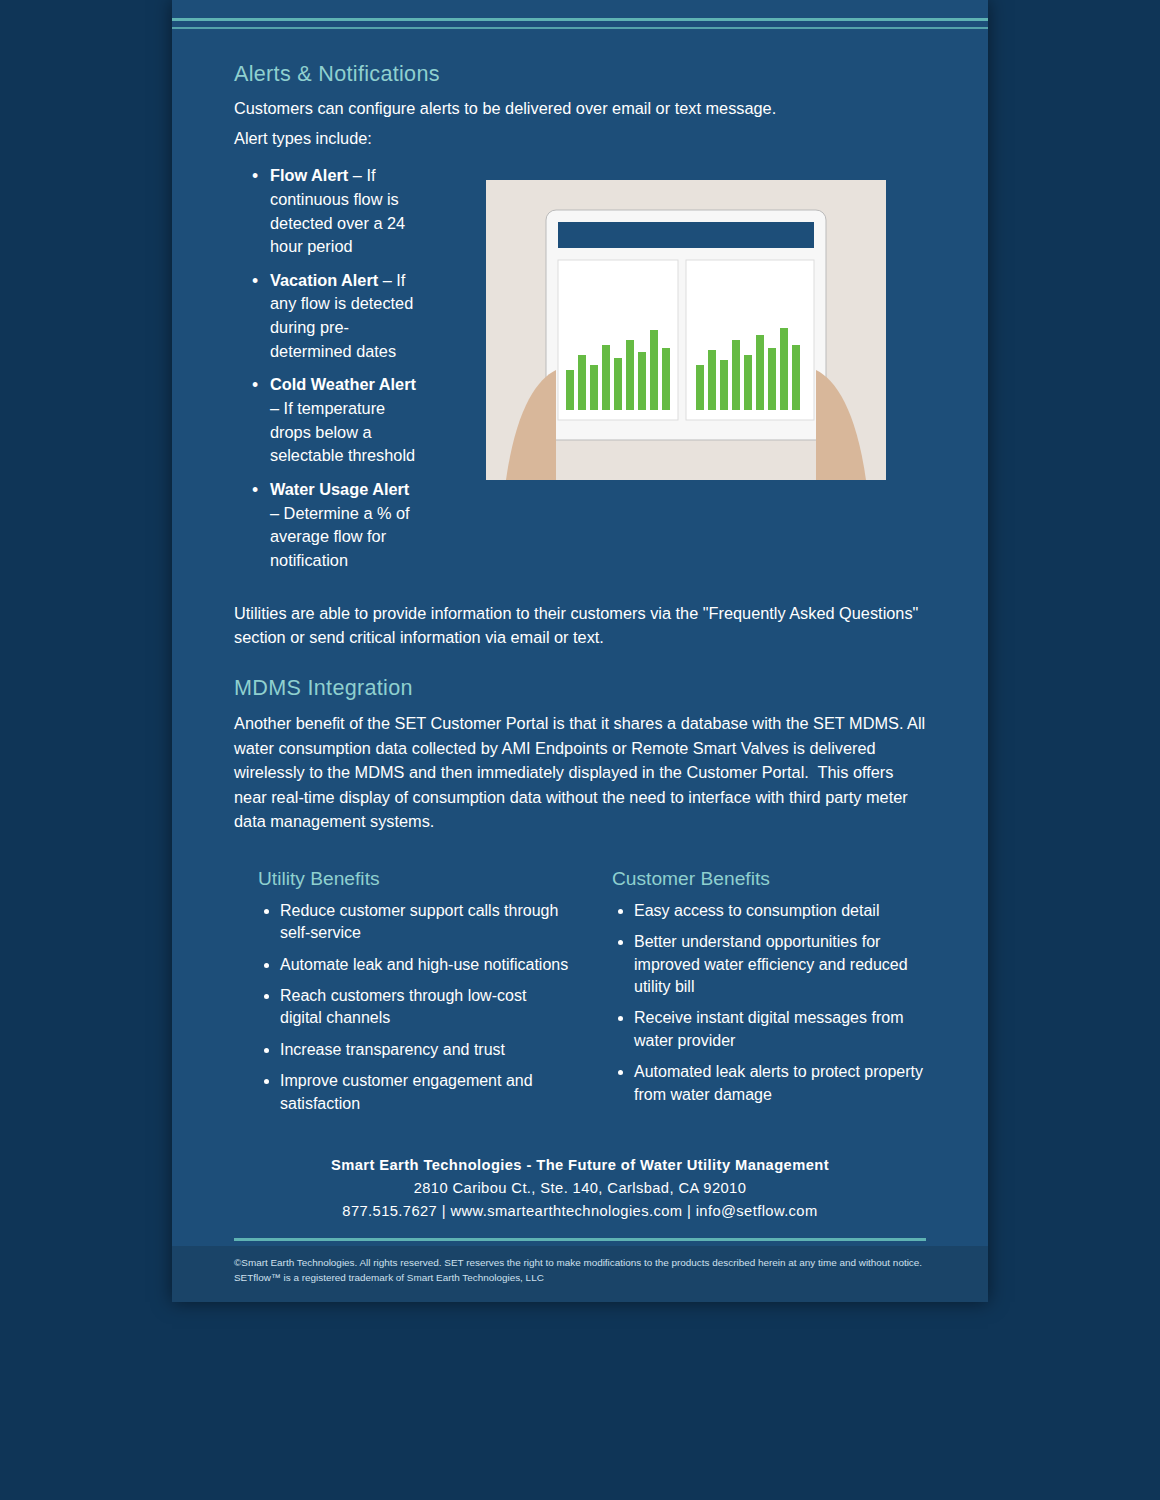Alerts & Notifications
Customers can configure alerts to be delivered over email or text message.
Alert types include:
Flow Alert – If continuous flow is detected over a 24 hour period
Vacation Alert – If any flow is detected during pre-determined dates
Cold Weather Alert – If temperature drops below a selectable threshold
Water Usage Alert – Determine a % of average flow for notification
Utilities are able to provide information to their customers via the "Frequently Asked Questions" section or send critical information via email or text.
MDMS Integration
Another benefit of the SET Customer Portal is that it shares a database with the SET MDMS. All water consumption data collected by AMI Endpoints or Remote Smart Valves is delivered wirelessly to the MDMS and then immediately displayed in the Customer Portal. This offers near real-time display of consumption data without the need to interface with third party meter data management systems.
Utility Benefits
Reduce customer support calls through self-service
Automate leak and high-use notifications
Reach customers through low-cost digital channels
Increase transparency and trust
Improve customer engagement and satisfaction
Customer Benefits
Easy access to consumption detail
Better understand opportunities for improved water efficiency and reduced utility bill
Receive instant digital messages from water provider
Automated leak alerts to protect property from water damage
Smart Earth Technologies - The Future of Water Utility Management
2810 Caribou Ct., Ste. 140, Carlsbad, CA 92010
877.515.7627 | www.smartearthtechnologies.com | info@setflow.com
©Smart Earth Technologies. All rights reserved. SET reserves the right to make modifications to the products described herein at any time and without notice.
SETflow™ is a registered trademark of Smart Earth Technologies, LLC